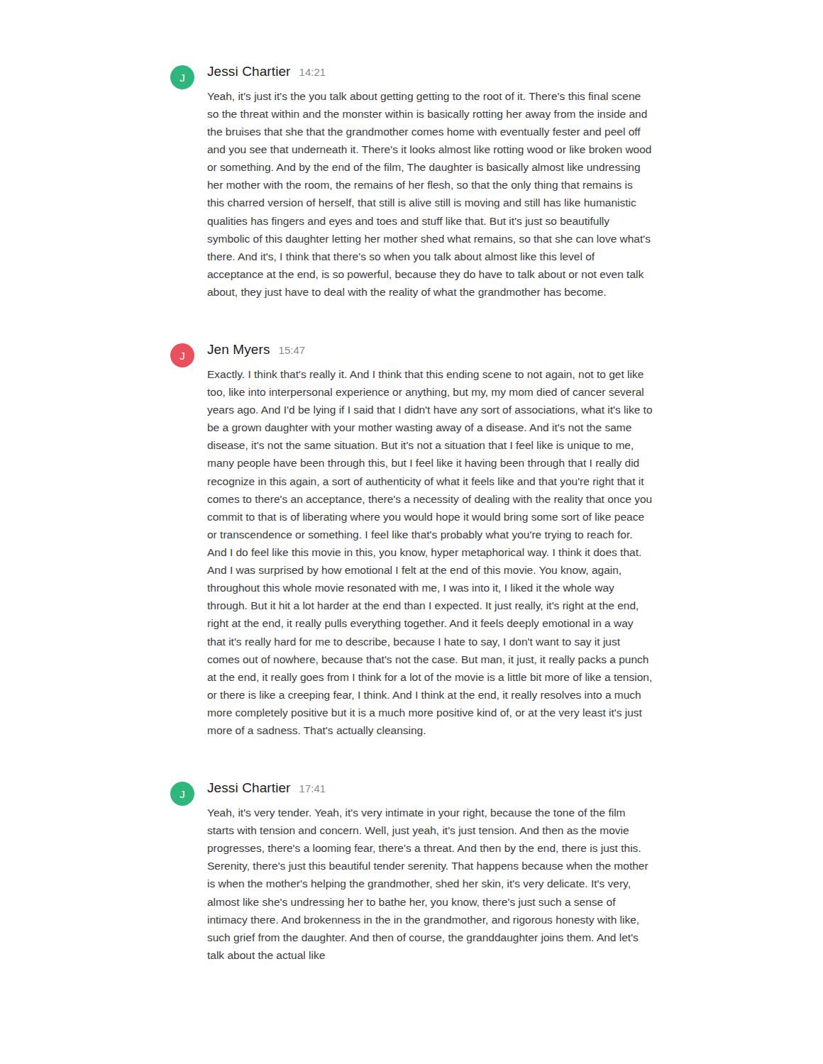J
Jessi Chartier 14:21
Yeah, it's just it's the you talk about getting getting to the root of it. There's this final scene so the threat within and the monster within is basically rotting her away from the inside and the bruises that she that the grandmother comes home with eventually fester and peel off and you see that underneath it. There's it looks almost like rotting wood or like broken wood or something. And by the end of the film, The daughter is basically almost like undressing her mother with the room, the remains of her flesh, so that the only thing that remains is this charred version of herself, that still is alive still is moving and still has like humanistic qualities has fingers and eyes and toes and stuff like that. But it's just so beautifully symbolic of this daughter letting her mother shed what remains, so that she can love what's there. And it's, I think that there's so when you talk about almost like this level of acceptance at the end, is so powerful, because they do have to talk about or not even talk about, they just have to deal with the reality of what the grandmother has become.
J
Jen Myers 15:47
Exactly. I think that's really it. And I think that this ending scene to not again, not to get like too, like into interpersonal experience or anything, but my, my mom died of cancer several years ago. And I'd be lying if I said that I didn't have any sort of associations, what it's like to be a grown daughter with your mother wasting away of a disease. And it's not the same disease, it's not the same situation. But it's not a situation that I feel like is unique to me, many people have been through this, but I feel like it having been through that I really did recognize in this again, a sort of authenticity of what it feels like and that you're right that it comes to there's an acceptance, there's a necessity of dealing with the reality that once you commit to that is of liberating where you would hope it would bring some sort of like peace or transcendence or something. I feel like that's probably what you're trying to reach for. And I do feel like this movie in this, you know, hyper metaphorical way. I think it does that. And I was surprised by how emotional I felt at the end of this movie. You know, again, throughout this whole movie resonated with me, I was into it, I liked it the whole way through. But it hit a lot harder at the end than I expected. It just really, it's right at the end, right at the end, it really pulls everything together. And it feels deeply emotional in a way that it's really hard for me to describe, because I hate to say, I don't want to say it just comes out of nowhere, because that's not the case. But man, it just, it really packs a punch at the end, it really goes from I think for a lot of the movie is a little bit more of like a tension, or there is like a creeping fear, I think. And I think at the end, it really resolves into a much more completely positive but it is a much more positive kind of, or at the very least it's just more of a sadness. That's actually cleansing.
J
Jessi Chartier 17:41
Yeah, it's very tender. Yeah, it's very intimate in your right, because the tone of the film starts with tension and concern. Well, just yeah, it's just tension. And then as the movie progresses, there's a looming fear, there's a threat. And then by the end, there is just this. Serenity, there's just this beautiful tender serenity. That happens because when the mother is when the mother's helping the grandmother, shed her skin, it's very delicate. It's very, almost like she's undressing her to bathe her, you know, there's just such a sense of intimacy there. And brokenness in the in the grandmother, and rigorous honesty with like, such grief from the daughter. And then of course, the granddaughter joins them. And let's talk about the actual like